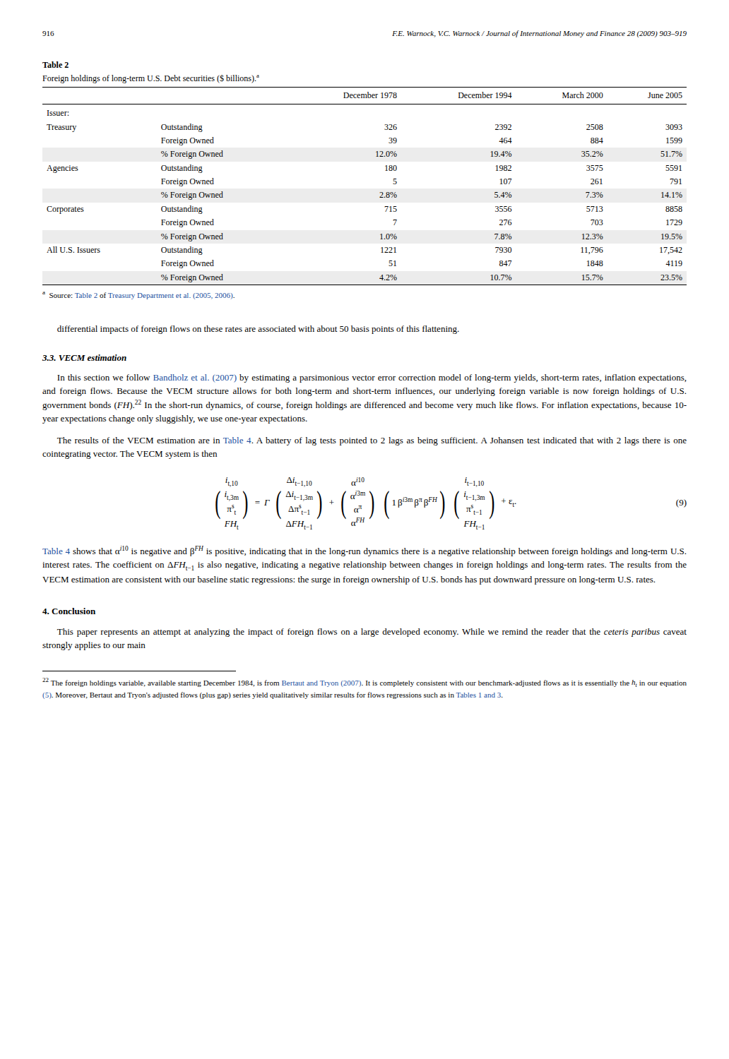916 F.E. Warnock, V.C. Warnock / Journal of International Money and Finance 28 (2009) 903–919
Table 2 Foreign holdings of long-term U.S. Debt securities ($ billions).a
| | | December 1978 | December 1994 | March 2000 | June 2005 |
| --- | --- | --- | --- | --- | --- |
| Issuer: | | | | |
| Treasury | Outstanding | 326 | 2392 | 2508 | 3093 |
| | Foreign Owned | 39 | 464 | 884 | 1599 |
| | % Foreign Owned | 12.0% | 19.4% | 35.2% | 51.7% |
| Agencies | Outstanding | 180 | 1982 | 3575 | 5591 |
| | Foreign Owned | 5 | 107 | 261 | 791 |
| | % Foreign Owned | 2.8% | 5.4% | 7.3% | 14.1% |
| Corporates | Outstanding | 715 | 3556 | 5713 | 8858 |
| | Foreign Owned | 7 | 276 | 703 | 1729 |
| | % Foreign Owned | 1.0% | 7.8% | 12.3% | 19.5% |
| All U.S. Issuers | Outstanding | 1221 | 7930 | 11,796 | 17,542 |
| | Foreign Owned | 51 | 847 | 1848 | 4119 |
| | % Foreign Owned | 4.2% | 10.7% | 15.7% | 23.5% |
a Source: Table 2 of Treasury Department et al. (2005, 2006).
differential impacts of foreign flows on these rates are associated with about 50 basis points of this flattening.
3.3. VECM estimation
In this section we follow Bandholz et al. (2007) by estimating a parsimonious vector error correction model of long-term yields, short-term rates, inflation expectations, and foreign flows. Because the VECM structure allows for both long-term and short-term influences, our underlying foreign variable is now foreign holdings of U.S. government bonds (FH).22 In the short-run dynamics, of course, foreign holdings are differenced and become very much like flows. For inflation expectations, because 10-year expectations change only sluggishly, we use one-year expectations.
The results of the VECM estimation are in Table 4. A battery of lag tests pointed to 2 lags as being sufficient. A Johansen test indicated that with 2 lags there is one cointegrating vector. The VECM system is then
( it,10 it,3m πst FHt ) = Γ ( Δit−1,10 Δit−1,3m Δπst−1 ΔFHt−1 ) + ( αi10 αi3m απ αFH ) ( 1 βi3m βπ βFH ) ( it−1,10 it−1,3m πst−1 FHt−1 ) + εt. (9)
Table 4 shows that αi10 is negative and βFH is positive, indicating that in the long-run dynamics there is a negative relationship between foreign holdings and long-term U.S. interest rates. The coefficient on ΔFHt−1 is also negative, indicating a negative relationship between changes in foreign holdings and long-term rates. The results from the VECM estimation are consistent with our baseline static regressions: the surge in foreign ownership of U.S. bonds has put downward pressure on long-term U.S. rates.
4. Conclusion
This paper represents an attempt at analyzing the impact of foreign flows on a large developed economy. While we remind the reader that the ceteris paribus caveat strongly applies to our main
22 The foreign holdings variable, available starting December 1984, is from Bertaut and Tryon (2007). It is completely consistent with our benchmark-adjusted flows as it is essentially the ht in our equation (5). Moreover, Bertaut and Tryon's adjusted flows (plus gap) series yield qualitatively similar results for flows regressions such as in Tables 1 and 3.